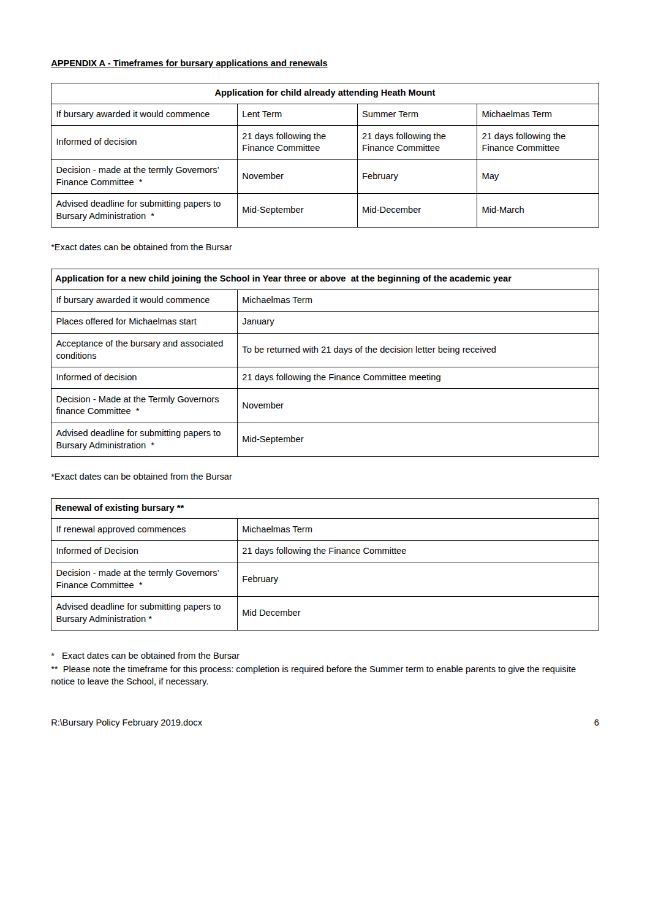APPENDIX A - Timeframes for bursary applications and renewals
Application for child already attending Heath Mount
| If bursary awarded it would commence | Lent Term | Summer Term | Michaelmas Term |
| Informed of decision | 21 days following the Finance Committee | 21 days following the Finance Committee | 21 days following the Finance Committee |
| Decision - made at the termly Governors’ Finance Committee * | November | February | May |
| Advised deadline for submitting papers to Bursary Administration * | Mid-September | Mid-December | Mid-March |
*Exact dates can be obtained from the Bursar
Application for a new child joining the School in Year three or above at the beginning of the academic year
| If bursary awarded it would commence | Michaelmas Term |
| Places offered for Michaelmas start | January |
| Acceptance of the bursary and associated conditions | To be returned with 21 days of the decision letter being received |
| Informed of decision | 21 days following the Finance Committee meeting |
| Decision - Made at the Termly Governors finance Committee * | November |
| Advised deadline for submitting papers to Bursary Administration * | Mid-September |
*Exact dates can be obtained from the Bursar
Renewal of existing bursary **
| If renewal approved commences | Michaelmas Term |
| Informed of Decision | 21 days following the Finance Committee |
| Decision - made at the termly Governors’ Finance Committee * | February |
| Advised deadline for submitting papers to Bursary Administration * | Mid December |
* Exact dates can be obtained from the Bursar
** Please note the timeframe for this process: completion is required before the Summer term to enable parents to give the requisite notice to leave the School, if necessary.
R:\Bursary Policy February 2019.docx
6